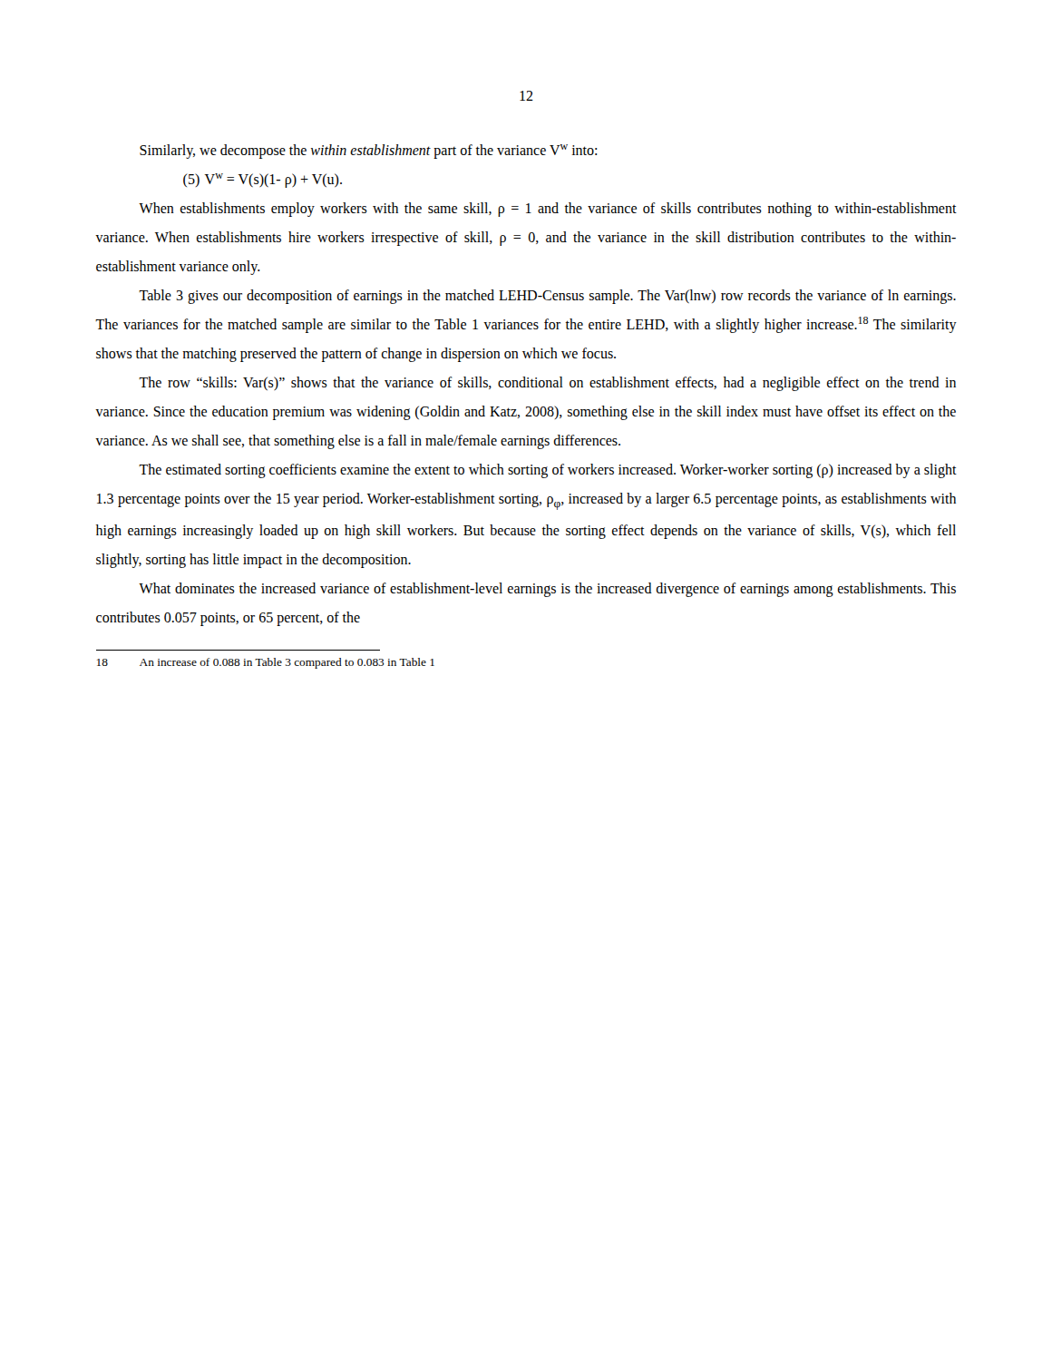12
Similarly, we decompose the within establishment part of the variance Vw into:
(5) Vw = V(s)(1- ρ) + V(u).
When establishments employ workers with the same skill, ρ = 1 and the variance of skills contributes nothing to within-establishment variance. When establishments hire workers irrespective of skill, ρ = 0, and the variance in the skill distribution contributes to the within-establishment variance only.
Table 3 gives our decomposition of earnings in the matched LEHD-Census sample. The Var(lnw) row records the variance of ln earnings. The variances for the matched sample are similar to the Table 1 variances for the entire LEHD, with a slightly higher increase.18 The similarity shows that the matching preserved the pattern of change in dispersion on which we focus.
The row “skills: Var(s)” shows that the variance of skills, conditional on establishment effects, had a negligible effect on the trend in variance. Since the education premium was widening (Goldin and Katz, 2008), something else in the skill index must have offset its effect on the variance. As we shall see, that something else is a fall in male/female earnings differences.
The estimated sorting coefficients examine the extent to which sorting of workers increased. Worker-worker sorting (ρ) increased by a slight 1.3 percentage points over the 15 year period. Worker-establishment sorting, ρφ, increased by a larger 6.5 percentage points, as establishments with high earnings increasingly loaded up on high skill workers. But because the sorting effect depends on the variance of skills, V(s), which fell slightly, sorting has little impact in the decomposition.
What dominates the increased variance of establishment-level earnings is the increased divergence of earnings among establishments. This contributes 0.057 points, or 65 percent, of the
18 An increase of 0.088 in Table 3 compared to 0.083 in Table 1